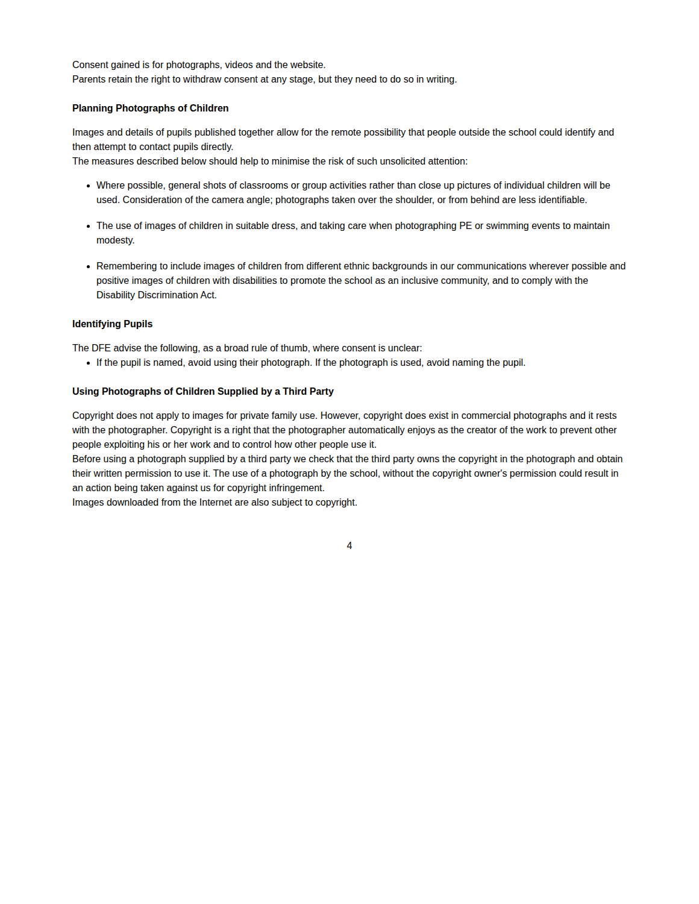Consent gained is for photographs, videos and the website.
Parents retain the right to withdraw consent at any stage, but they need to do so in writing.
Planning Photographs of Children
Images and details of pupils published together allow for the remote possibility that people outside the school could identify and then attempt to contact pupils directly.
The measures described below should help to minimise the risk of such unsolicited attention:
Where possible, general shots of classrooms or group activities rather than close up pictures of individual children will be used. Consideration of the camera angle; photographs taken over the shoulder, or from behind are less identifiable.
The use of images of children in suitable dress, and taking care when photographing PE or swimming events to maintain modesty.
Remembering to include images of children from different ethnic backgrounds in our communications wherever possible and positive images of children with disabilities to promote the school as an inclusive community, and to comply with the Disability Discrimination Act.
Identifying Pupils
The DFE advise the following, as a broad rule of thumb, where consent is unclear:
If the pupil is named, avoid using their photograph. If the photograph is used, avoid naming the pupil.
Using Photographs of Children Supplied by a Third Party
Copyright does not apply to images for private family use. However, copyright does exist in commercial photographs and it rests with the photographer. Copyright is a right that the photographer automatically enjoys as the creator of the work to prevent other people exploiting his or her work and to control how other people use it.
Before using a photograph supplied by a third party we check that the third party owns the copyright in the photograph and obtain their written permission to use it. The use of a photograph by the school, without the copyright owner's permission could result in an action being taken against us for copyright infringement.
Images downloaded from the Internet are also subject to copyright.
4